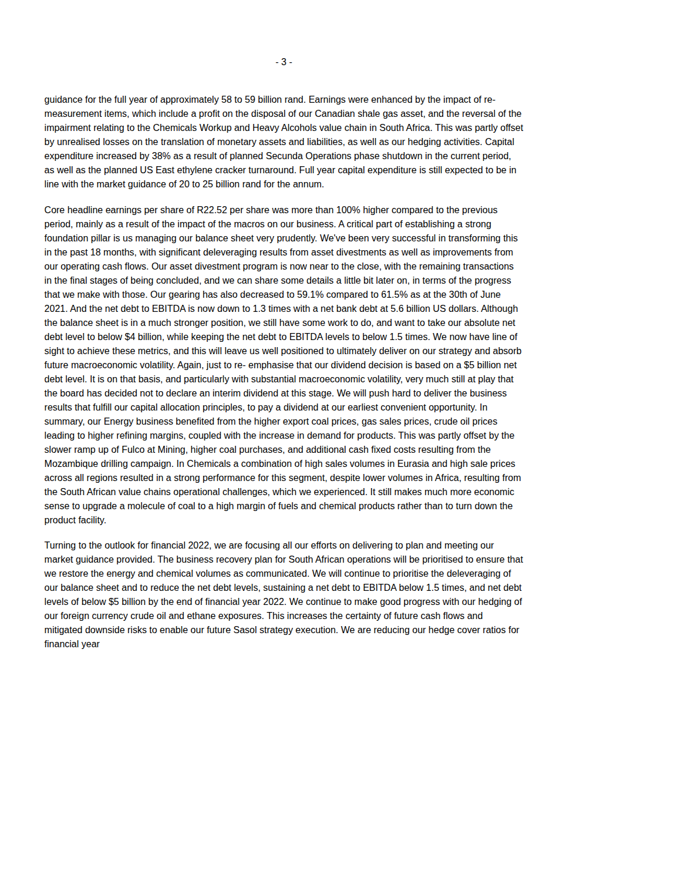- 3 -
guidance for the full year of approximately 58 to 59 billion rand. Earnings were enhanced by the impact of re-measurement items, which include a profit on the disposal of our Canadian shale gas asset, and the reversal of the impairment relating to the Chemicals Workup and Heavy Alcohols value chain in South Africa. This was partly offset by unrealised losses on the translation of monetary assets and liabilities, as well as our hedging activities. Capital expenditure increased by 38% as a result of planned Secunda Operations phase shutdown in the current period, as well as the planned US East ethylene cracker turnaround. Full year capital expenditure is still expected to be in line with the market guidance of 20 to 25 billion rand for the annum.
Core headline earnings per share of R22.52 per share was more than 100% higher compared to the previous period, mainly as a result of the impact of the macros on our business. A critical part of establishing a strong foundation pillar is us managing our balance sheet very prudently. We've been very successful in transforming this in the past 18 months, with significant deleveraging results from asset divestments as well as improvements from our operating cash flows. Our asset divestment program is now near to the close, with the remaining transactions in the final stages of being concluded, and we can share some details a little bit later on, in terms of the progress that we make with those. Our gearing has also decreased to 59.1% compared to 61.5% as at the 30th of June 2021. And the net debt to EBITDA is now down to 1.3 times with a net bank debt at 5.6 billion US dollars. Although the balance sheet is in a much stronger position, we still have some work to do, and want to take our absolute net debt level to below $4 billion, while keeping the net debt to EBITDA levels to below 1.5 times. We now have line of sight to achieve these metrics, and this will leave us well positioned to ultimately deliver on our strategy and absorb future macroeconomic volatility. Again, just to re- emphasise that our dividend decision is based on a $5 billion net debt level. It is on that basis, and particularly with substantial macroeconomic volatility, very much still at play that the board has decided not to declare an interim dividend at this stage. We will push hard to deliver the business results that fulfill our capital allocation principles, to pay a dividend at our earliest convenient opportunity. In summary, our Energy business benefited from the higher export coal prices, gas sales prices, crude oil prices leading to higher refining margins, coupled with the increase in demand for products. This was partly offset by the slower ramp up of Fulco at Mining, higher coal purchases, and additional cash fixed costs resulting from the Mozambique drilling campaign. In Chemicals a combination of high sales volumes in Eurasia and high sale prices across all regions resulted in a strong performance for this segment, despite lower volumes in Africa, resulting from the South African value chains operational challenges, which we experienced. It still makes much more economic sense to upgrade a molecule of coal to a high margin of fuels and chemical products rather than to turn down the product facility.
Turning to the outlook for financial 2022, we are focusing all our efforts on delivering to plan and meeting our market guidance provided. The business recovery plan for South African operations will be prioritised to ensure that we restore the energy and chemical volumes as communicated. We will continue to prioritise the deleveraging of our balance sheet and to reduce the net debt levels, sustaining a net debt to EBITDA below 1.5 times, and net debt levels of below $5 billion by the end of financial year 2022. We continue to make good progress with our hedging of our foreign currency crude oil and ethane exposures. This increases the certainty of future cash flows and mitigated downside risks to enable our future Sasol strategy execution. We are reducing our hedge cover ratios for financial year